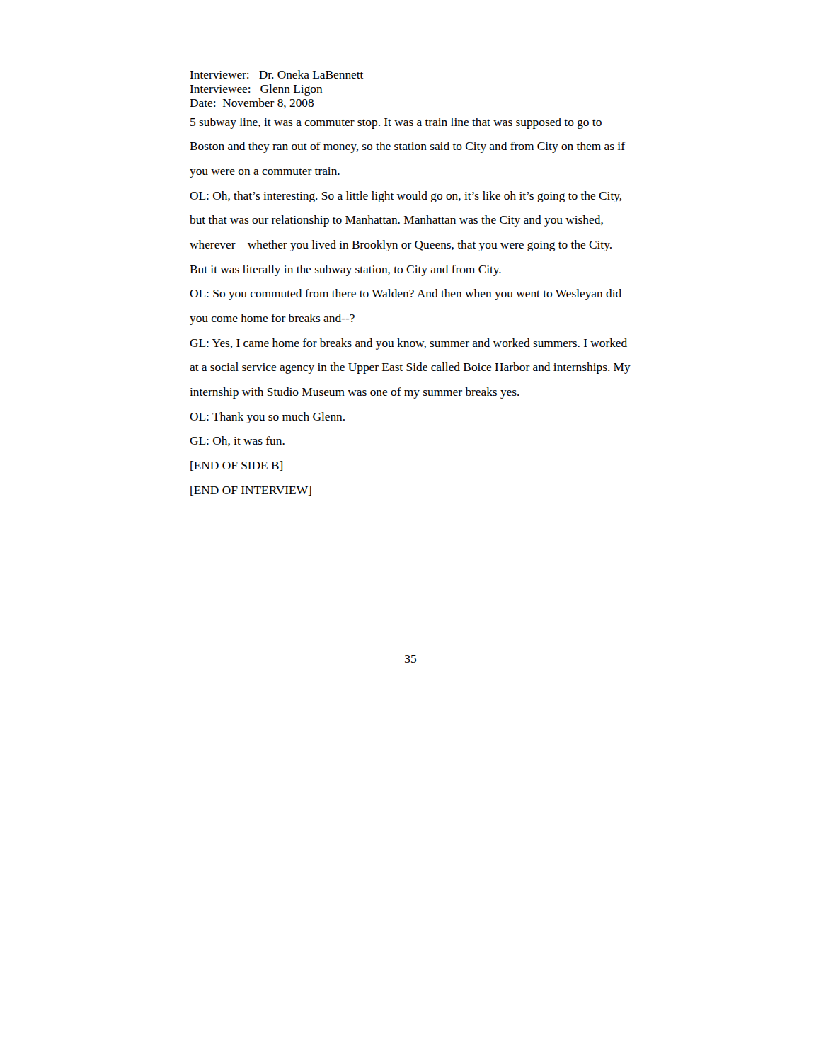Interviewer: Dr. Oneka LaBennett
Interviewee: Glenn Ligon
Date: November 8, 2008
5 subway line, it was a commuter stop. It was a train line that was supposed to go to Boston and they ran out of money, so the station said to City and from City on them as if you were on a commuter train.
OL: Oh, that’s interesting. So a little light would go on, it’s like oh it’s going to the City, but that was our relationship to Manhattan. Manhattan was the City and you wished, wherever—whether you lived in Brooklyn or Queens, that you were going to the City. But it was literally in the subway station, to City and from City.
OL: So you commuted from there to Walden? And then when you went to Wesleyan did you come home for breaks and--?
GL: Yes, I came home for breaks and you know, summer and worked summers. I worked at a social service agency in the Upper East Side called Boice Harbor and internships. My internship with Studio Museum was one of my summer breaks yes.
OL: Thank you so much Glenn.
GL: Oh, it was fun.
[END OF SIDE B]
[END OF INTERVIEW]
35